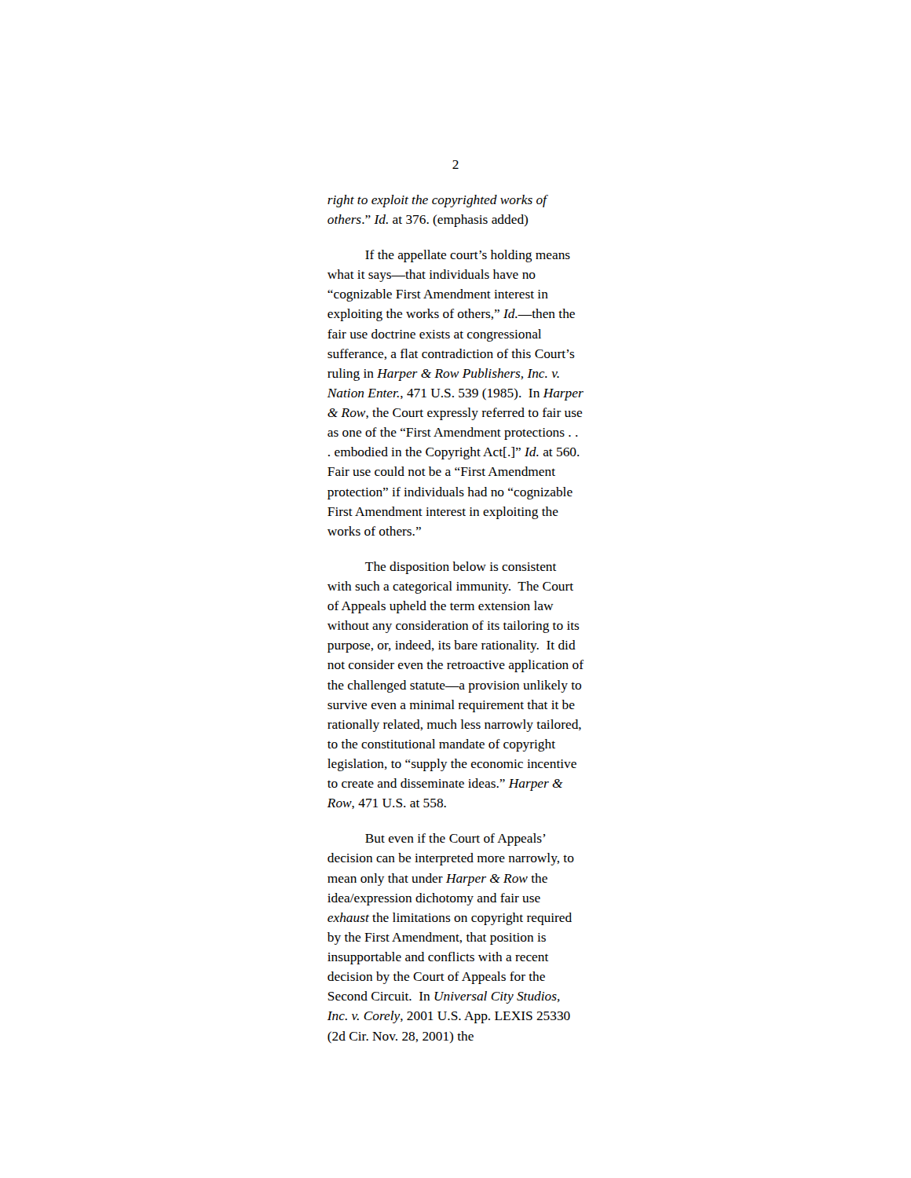2
right to exploit the copyrighted works of others.” Id. at 376. (emphasis added)
If the appellate court’s holding means what it says—that individuals have no “cognizable First Amendment interest in exploiting the works of others,” Id.—then the fair use doctrine exists at congressional sufferance, a flat contradiction of this Court’s ruling in Harper & Row Publishers, Inc. v. Nation Enter., 471 U.S. 539 (1985). In Harper & Row, the Court expressly referred to fair use as one of the “First Amendment protections . . . embodied in the Copyright Act[.]” Id. at 560. Fair use could not be a “First Amendment protection” if individuals had no “cognizable First Amendment interest in exploiting the works of others.”
The disposition below is consistent with such a categorical immunity. The Court of Appeals upheld the term extension law without any consideration of its tailoring to its purpose, or, indeed, its bare rationality. It did not consider even the retroactive application of the challenged statute—a provision unlikely to survive even a minimal requirement that it be rationally related, much less narrowly tailored, to the constitutional mandate of copyright legislation, to “supply the economic incentive to create and disseminate ideas.” Harper & Row, 471 U.S. at 558.
But even if the Court of Appeals’ decision can be interpreted more narrowly, to mean only that under Harper & Row the idea/expression dichotomy and fair use exhaust the limitations on copyright required by the First Amendment, that position is insupportable and conflicts with a recent decision by the Court of Appeals for the Second Circuit. In Universal City Studios, Inc. v. Corely, 2001 U.S. App. LEXIS 25330 (2d Cir. Nov. 28, 2001) the